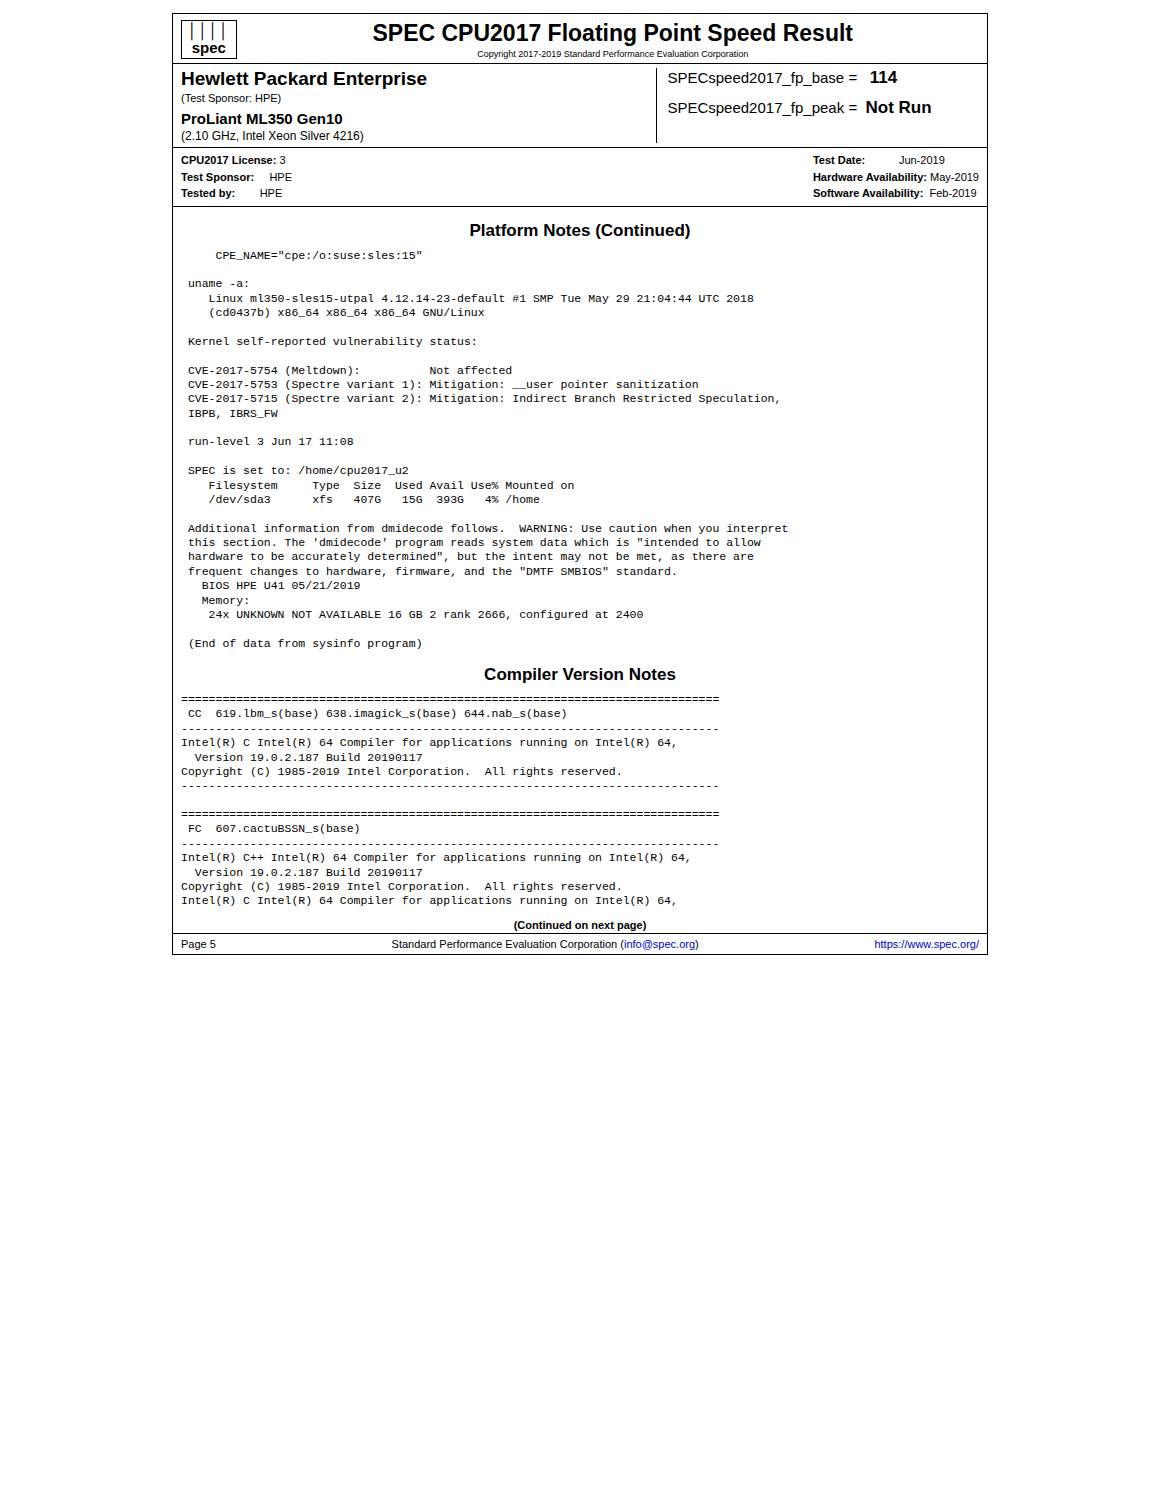││││
spec
SPEC CPU2017 Floating Point Speed Result
Copyright 2017-2019 Standard Performance Evaluation Corporation
Hewlett Packard Enterprise
(Test Sponsor: HPE)
ProLiant ML350 Gen10
(2.10 GHz, Intel Xeon Silver 4216)
SPECspeed2017_fp_base = 114
SPECspeed2017_fp_peak = Not Run
CPU2017 License: 3
Test Sponsor: HPE
Tested by: HPE
Test Date: Jun-2019
Hardware Availability: May-2019
Software Availability: Feb-2019
Platform Notes (Continued)
     CPE_NAME="cpe:/o:suse:sles:15"

 uname -a:
    Linux ml350-sles15-utpal 4.12.14-23-default #1 SMP Tue May 29 21:04:44 UTC 2018
    (cd0437b) x86_64 x86_64 x86_64 GNU/Linux

 Kernel self-reported vulnerability status:

 CVE-2017-5754 (Meltdown):          Not affected
 CVE-2017-5753 (Spectre variant 1): Mitigation: __user pointer sanitization
 CVE-2017-5715 (Spectre variant 2): Mitigation: Indirect Branch Restricted Speculation,
 IBPB, IBRS_FW

 run-level 3 Jun 17 11:08

 SPEC is set to: /home/cpu2017_u2
    Filesystem     Type  Size  Used Avail Use% Mounted on
    /dev/sda3      xfs   407G   15G  393G   4% /home

 Additional information from dmidecode follows.  WARNING: Use caution when you interpret
 this section. The 'dmidecode' program reads system data which is "intended to allow
 hardware to be accurately determined", but the intent may not be met, as there are
 frequent changes to hardware, firmware, and the "DMTF SMBIOS" standard.
   BIOS HPE U41 05/21/2019
   Memory:
    24x UNKNOWN NOT AVAILABLE 16 GB 2 rank 2666, configured at 2400

 (End of data from sysinfo program)
Compiler Version Notes
==============================================================================
 CC  619.lbm_s(base) 638.imagick_s(base) 644.nab_s(base)
------------------------------------------------------------------------------
Intel(R) C Intel(R) 64 Compiler for applications running on Intel(R) 64,
  Version 19.0.2.187 Build 20190117
Copyright (C) 1985-2019 Intel Corporation.  All rights reserved.
------------------------------------------------------------------------------

==============================================================================
 FC  607.cactuBSSN_s(base)
------------------------------------------------------------------------------
Intel(R) C++ Intel(R) 64 Compiler for applications running on Intel(R) 64,
  Version 19.0.2.187 Build 20190117
Copyright (C) 1985-2019 Intel Corporation.  All rights reserved.
Intel(R) C Intel(R) 64 Compiler for applications running on Intel(R) 64,
(Continued on next page)
Page 5
Standard Performance Evaluation Corporation (info@spec.org)
https://www.spec.org/